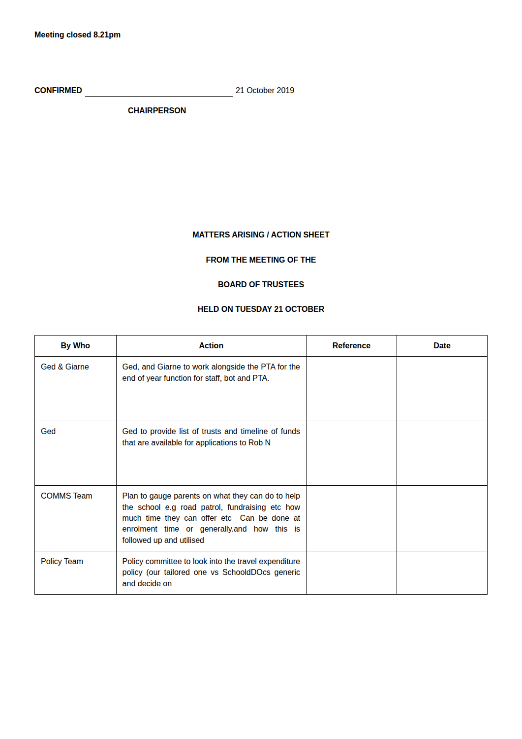Meeting closed 8.21pm
CONFIRMED    21 October 2019
CHAIRPERSON
MATTERS ARISING / ACTION SHEET
FROM THE MEETING OF THE
BOARD OF TRUSTEES
HELD ON TUESDAY 21 OCTOBER
| By Who | Action | Reference | Date |
| --- | --- | --- | --- |
| Ged & Giarne | Ged, and Giarne to work alongside the PTA for the end of year function for staff, bot and PTA. | | |
| Ged | Ged to provide list of trusts and timeline of funds that are available for applications to Rob N | | |
| COMMS Team | Plan to gauge parents on what they can do to help the school e.g road patrol, fundraising etc how much time they can offer etc Can be done at enrolment time or generally.and how this is followed up and utilised | | |
| Policy Team | Policy committee to look into the travel expenditure policy (our tailored one vs SchooldDOcs generic and decide on | | |